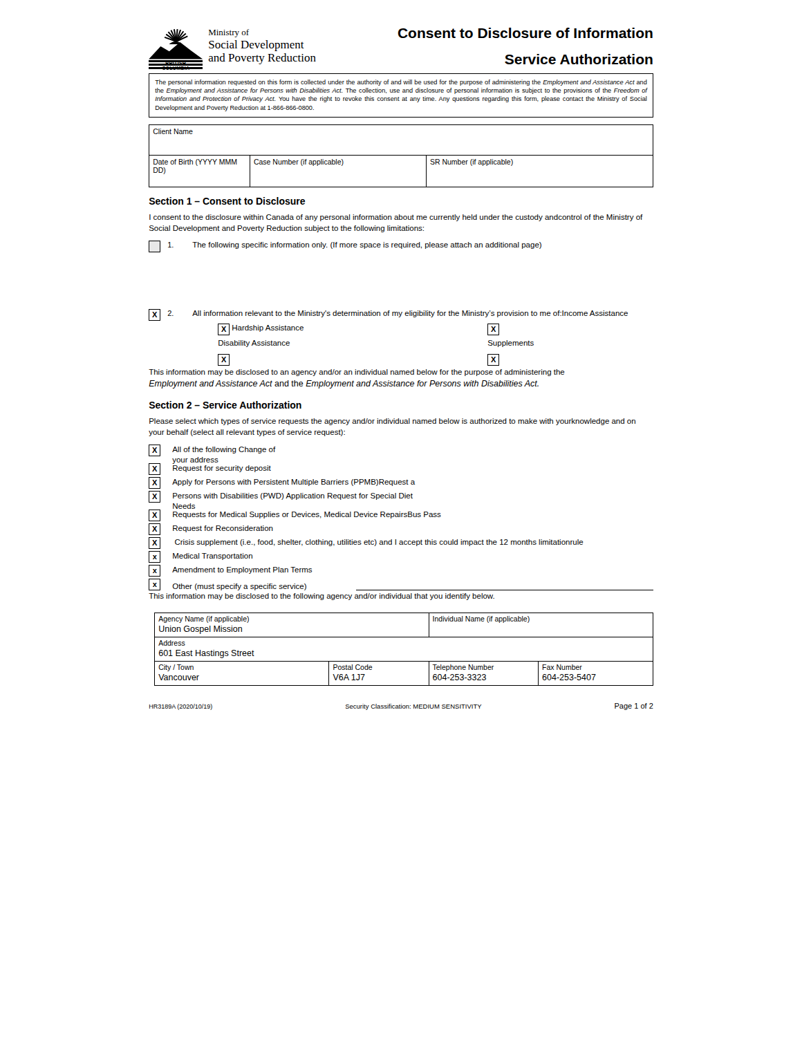BRITISH
COLUMBIA
Ministry of
Social Development
and Poverty Reduction
Consent to Disclosure of Information
Service Authorization
The personal information requested on this form is collected under the authority of and will be used for the purpose of administering the Employment and Assistance Act and the Employment and Assistance for Persons with Disabilities Act. The collection, use and disclosure of personal information is subject to the provisions of the Freedom of Information and Protection of Privacy Act. You have the right to revoke this consent at any time. Any questions regarding this form, please contact the Ministry of Social Development and Poverty Reduction at 1-866-866-0800.
| Client Name |
| Date of Birth (YYYY MMM DD) | Case Number (if applicable) | SR Number (if applicable) |
Section 1 – Consent to Disclosure
I consent to the disclosure within Canada of any personal information about me currently held under the custody andcontrol of the Ministry of Social Development and Poverty Reduction subject to the following limitations:
1.
The following specific information only. (If more space is required, please attach an additional page)
X
2.
All information relevant to the Ministry's determination of my eligibility for the Ministry’s provision to me of:Income Assistance
X X X X
Hardship Assistance
Disability Assistance
Supplements
This information may be disclosed to an agency and/or an individual named below for the purpose of administering the
Employment and Assistance Act and the Employment and Assistance for Persons with Disabilities Act.
Section 2 – Service Authorization
Please select which types of service requests the agency and/or individual named below is authorized to make with yourknowledge and on your behalf (select all relevant types of service request):
X
All of the following Change of
your address
X
Request for security deposit
X
Apply for Persons with Persistent Multiple Barriers (PPMB)Request a
X
Persons with Disabilities (PWD) Application Request for Special Diet
Needs
X
Requests for Medical Supplies or Devices, Medical Device RepairsBus Pass
X
Request for Reconsideration
X
Crisis supplement (i.e., food, shelter, clothing, utilities etc) and I accept this could impact the 12 months limitationrule
x
Medical Transportation
x
Amendment to Employment Plan Terms
x
Other (must specify a specific service)
This information may be disclosed to the following agency and/or individual that you identify below.
| Agency Name (if applicable) Union Gospel Mission | Individual Name (if applicable) |
| Address 601 East Hastings Street |
| City / Town Vancouver | Postal Code V6A 1J7 | Telephone Number 604-253-3323 | Fax Number 604-253-5407 |
HR3189A (2020/10/19)
Security Classification: MEDIUM SENSITIVITY
Page 1 of 2